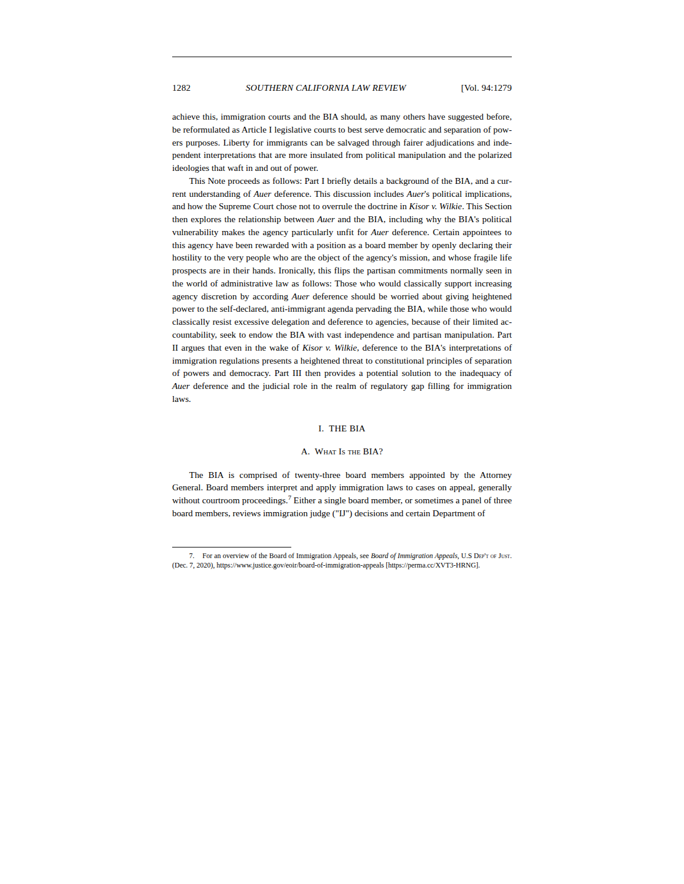1282 Southern California Law Review [Vol. 94:1279
achieve this, immigration courts and the BIA should, as many others have suggested before, be reformulated as Article I legislative courts to best serve democratic and separation of powers purposes. Liberty for immigrants can be salvaged through fairer adjudications and independent interpretations that are more insulated from political manipulation and the polarized ideologies that waft in and out of power.
This Note proceeds as follows: Part I briefly details a background of the BIA, and a current understanding of Auer deference. This discussion includes Auer's political implications, and how the Supreme Court chose not to overrule the doctrine in Kisor v. Wilkie. This Section then explores the relationship between Auer and the BIA, including why the BIA's political vulnerability makes the agency particularly unfit for Auer deference. Certain appointees to this agency have been rewarded with a position as a board member by openly declaring their hostility to the very people who are the object of the agency's mission, and whose fragile life prospects are in their hands. Ironically, this flips the partisan commitments normally seen in the world of administrative law as follows: Those who would classically support increasing agency discretion by according Auer deference should be worried about giving heightened power to the self-declared, anti-immigrant agenda pervading the BIA, while those who would classically resist excessive delegation and deference to agencies, because of their limited accountability, seek to endow the BIA with vast independence and partisan manipulation. Part II argues that even in the wake of Kisor v. Wilkie, deference to the BIA's interpretations of immigration regulations presents a heightened threat to constitutional principles of separation of powers and democracy. Part III then provides a potential solution to the inadequacy of Auer deference and the judicial role in the realm of regulatory gap filling for immigration laws.
I. The BIA
A. What Is the BIA?
The BIA is comprised of twenty-three board members appointed by the Attorney General. Board members interpret and apply immigration laws to cases on appeal, generally without courtroom proceedings.7 Either a single board member, or sometimes a panel of three board members, reviews immigration judge ("IJ") decisions and certain Department of
7. For an overview of the Board of Immigration Appeals, see Board of Immigration Appeals, U.S Dep't of Just. (Dec. 7, 2020), https://www.justice.gov/eoir/board-of-immigration-appeals [https://perma.cc/XVT3-HRNG].